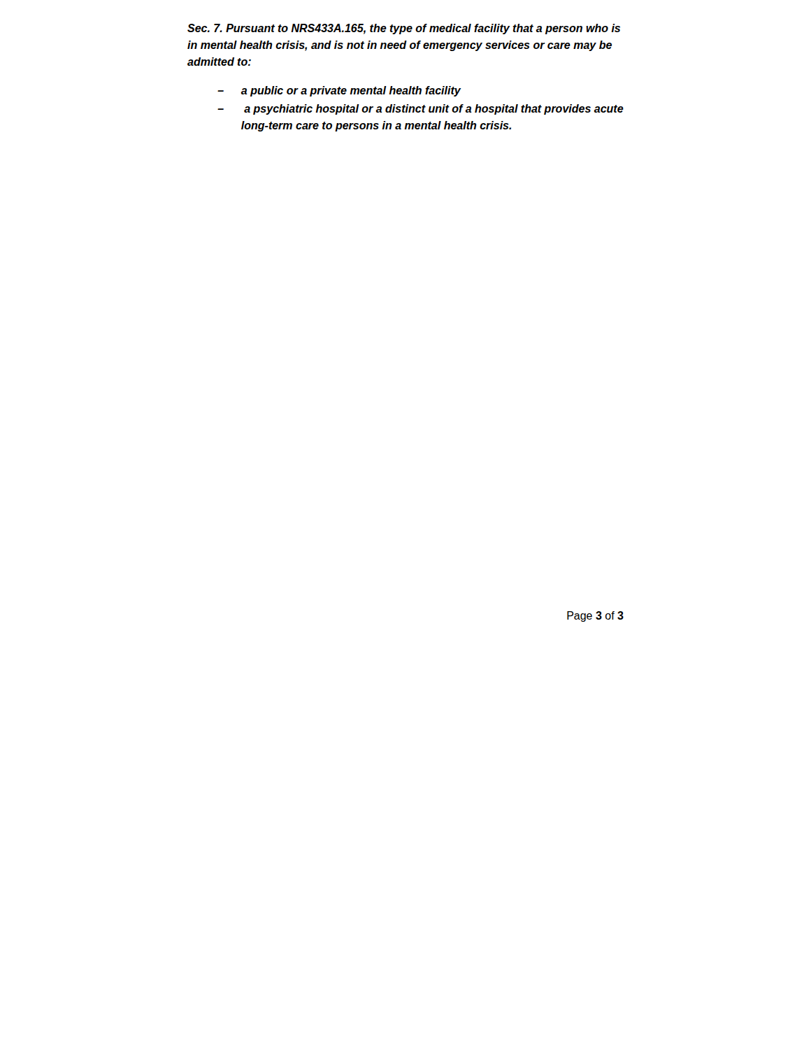Sec. 7. Pursuant to NRS433A.165, the type of medical facility that a person who is in mental health crisis, and is not in need of emergency services or care may be admitted to:
a public or a private mental health facility
a psychiatric hospital or a distinct unit of a hospital that provides acute long-term care to persons in a mental health crisis.
Page 3 of 3